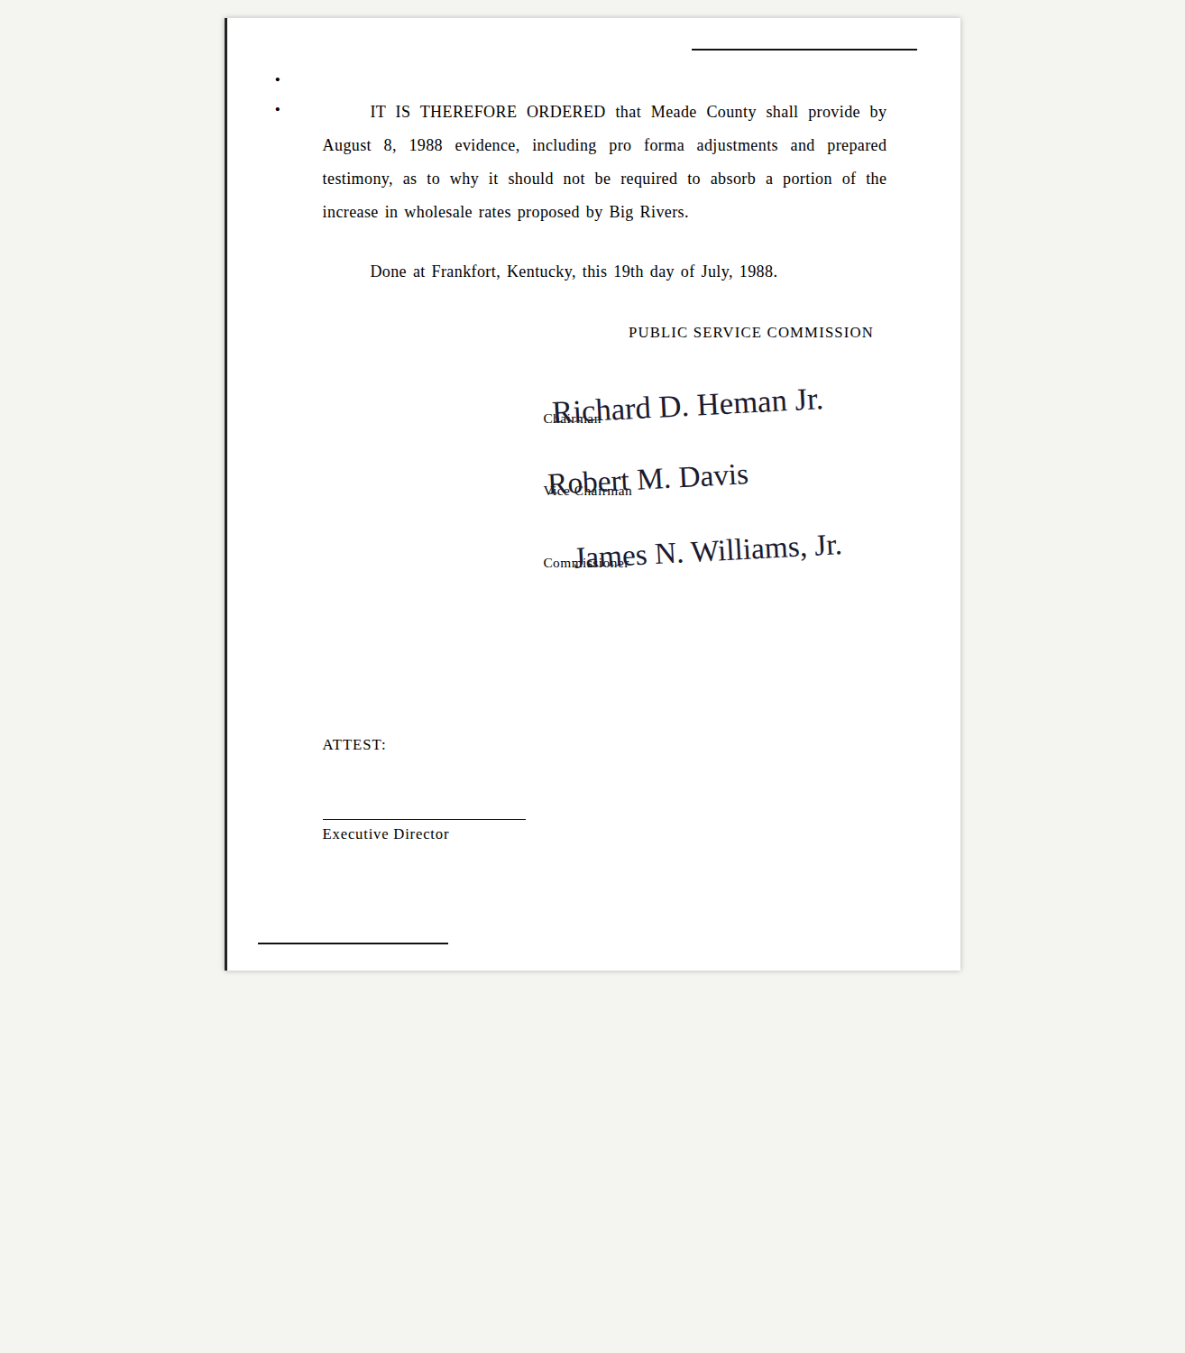•
•
IT IS THEREFORE ORDERED that Meade County shall provide by August 8, 1988 evidence, including pro forma adjustments and prepared testimony, as to why it should not be required to absorb a portion of the increase in wholesale rates proposed by Big Rivers.
Done at Frankfort, Kentucky, this 19th day of July, 1988.
PUBLIC SERVICE COMMISSION
Richard D. Heman Jr. Chairman
Robert M. Davis Vice Chairman
James N. Williams, Jr. Commissioner
ATTEST:
Executive Director